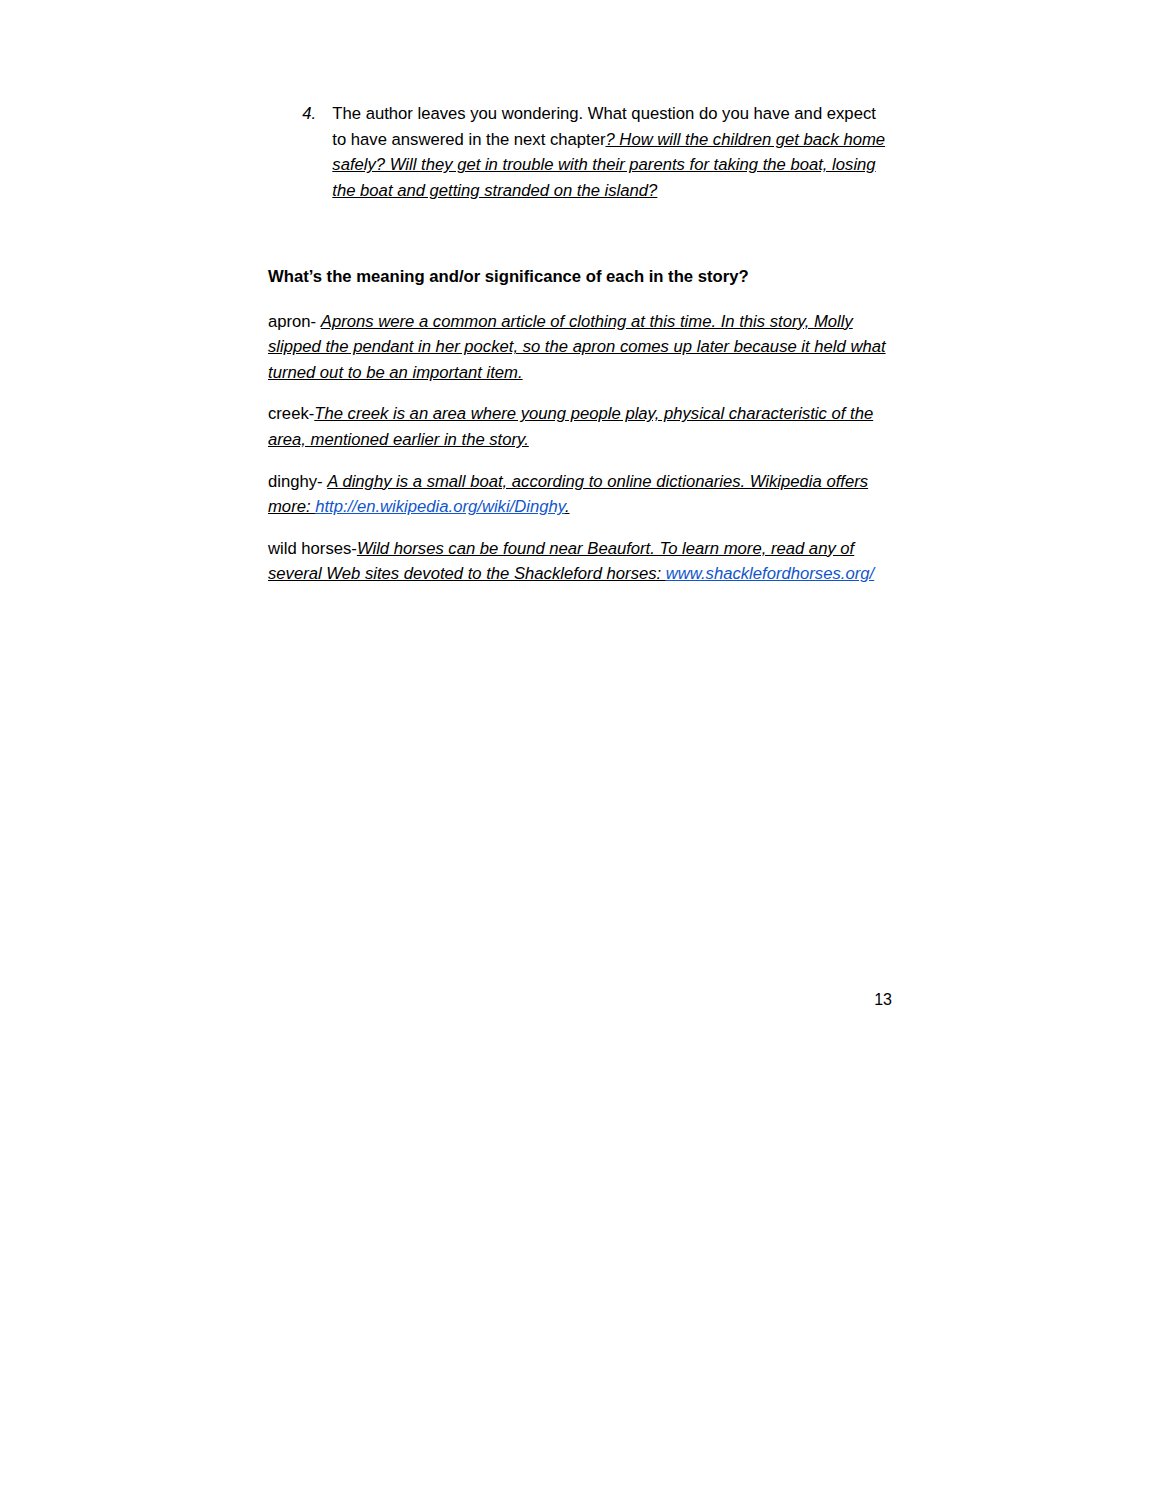The author leaves you wondering. What question do you have and expect to have answered in the next chapter? How will the children get back home safely? Will they get in trouble with their parents for taking the boat, losing the boat and getting stranded on the island?
What’s the meaning and/or significance of each in the story?
apron- Aprons were a common article of clothing at this time. In this story, Molly slipped the pendant in her pocket, so the apron comes up later because it held what turned out to be an important item.
creek-The creek is an area where young people play, physical characteristic of the area, mentioned earlier in the story.
dinghy- A dinghy is a small boat, according to online dictionaries. Wikipedia offers more: http://en.wikipedia.org/wiki/Dinghy.
wild horses-Wild horses can be found near Beaufort. To learn more, read any of several Web sites devoted to the Shackleford horses: www.shacklefordhorses.org/
13